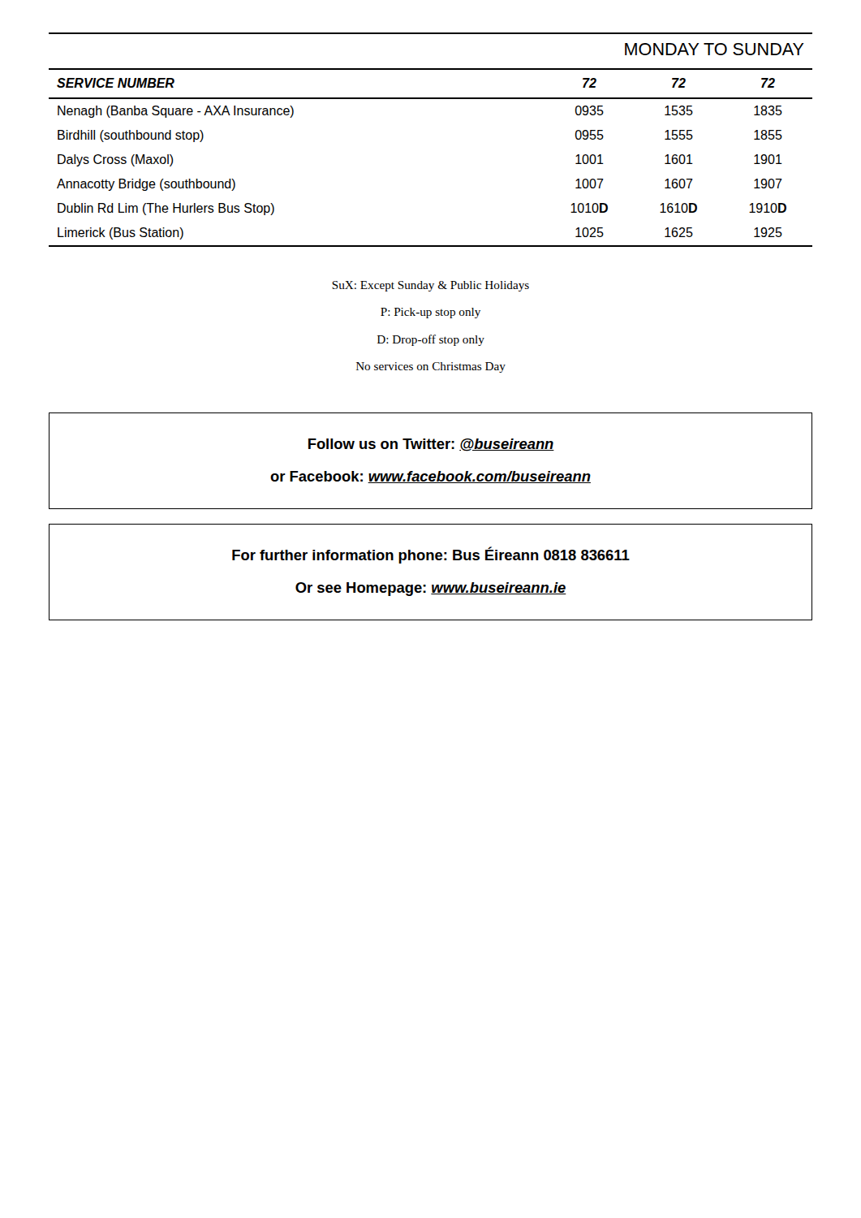| MONDAY TO SUNDAY |
| --- |
| SERVICE NUMBER | 72 | 72 | 72 |
| Nenagh (Banba Square - AXA Insurance) | 0935 | 1535 | 1835 |
| Birdhill (southbound stop) | 0955 | 1555 | 1855 |
| Dalys Cross (Maxol) | 1001 | 1601 | 1901 |
| Annacotty Bridge (southbound) | 1007 | 1607 | 1907 |
| Dublin Rd Lim (The Hurlers Bus Stop) | 1010 D | 1610 D | 1910 D |
| Limerick (Bus Station) | 1025 | 1625 | 1925 |
SuX: Except Sunday & Public Holidays
P: Pick‐up stop only
D: Drop‐off stop only
No services on Christmas Day
Follow us on Twitter: @buseireann
or Facebook: www.facebook.com/buseireann
For further information phone: Bus Éireann 0818 836611
Or see Homepage: www.buseireann.ie